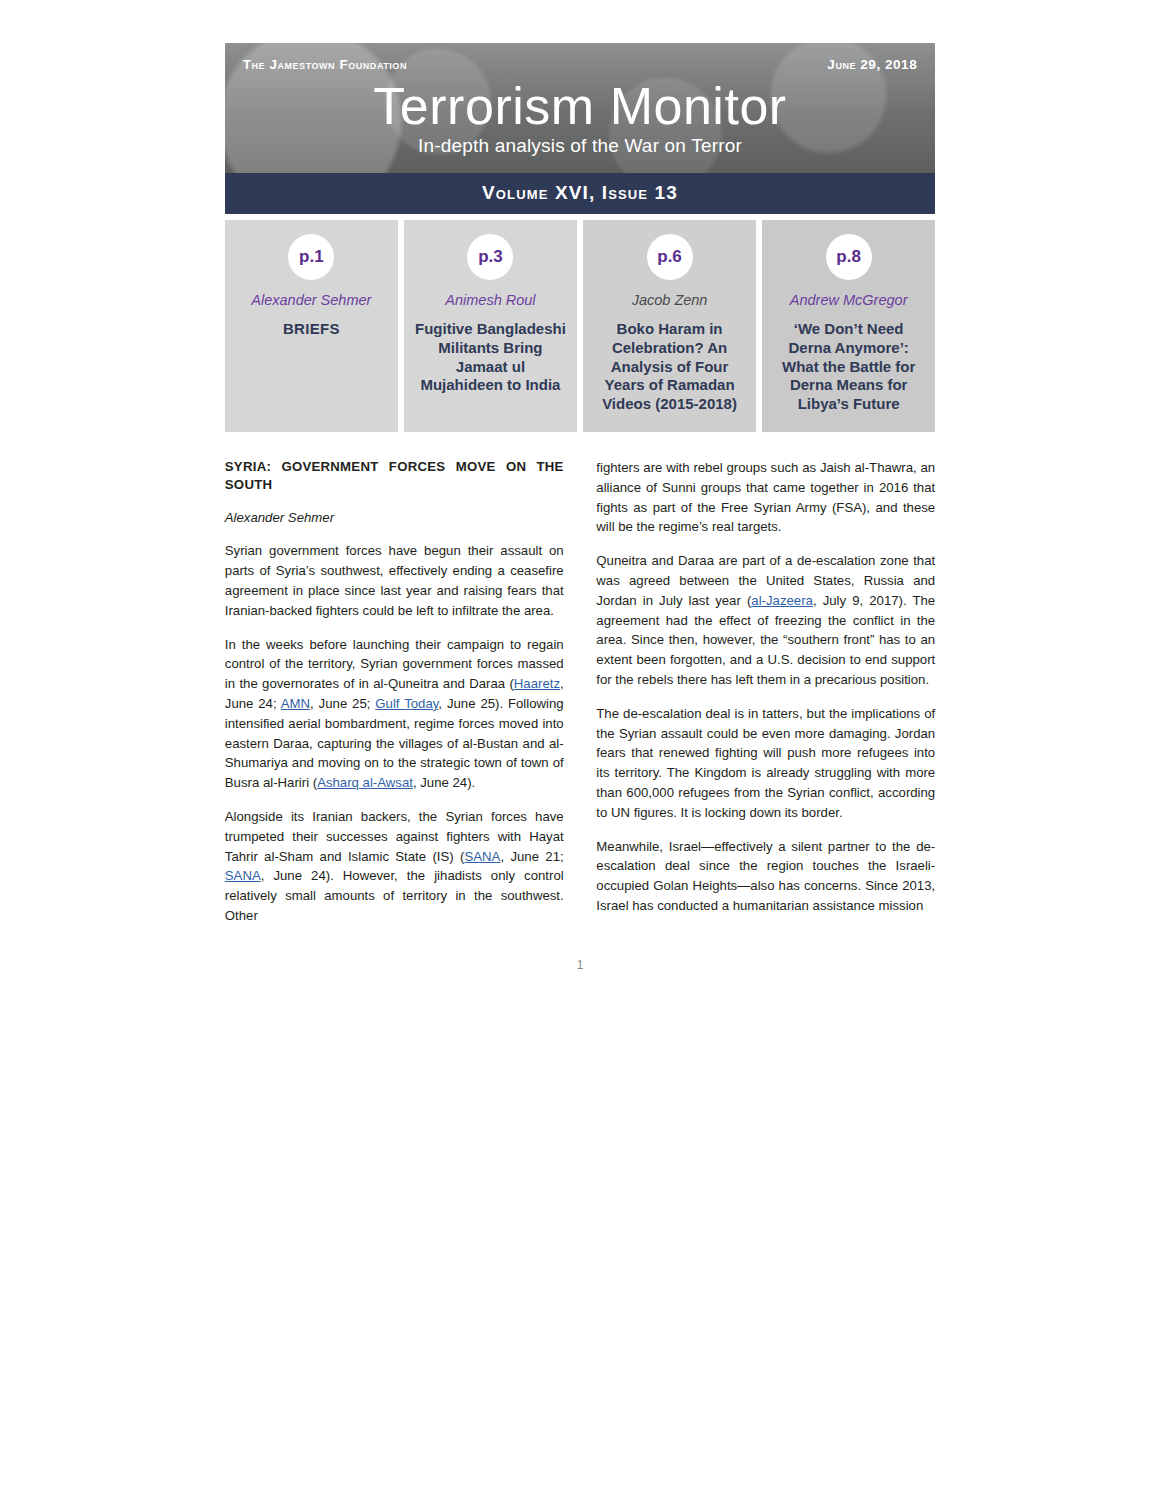The Jamestown Foundation June 29, 2018
Terrorism Monitor
In-depth analysis of the War on Terror
Volume XVI, Issue 13
p.1
Alexander Sehmer
BRIEFS
p.3
Animesh Roul
Fugitive Bangladeshi Militants Bring Jamaat ul Mujahideen to India
p.6
Jacob Zenn
Boko Haram in Celebration? An Analysis of Four Years of Ramadan Videos (2015-2018)
p.8
Andrew McGregor
‘We Don’t Need Derna Anymore’: What the Battle for Derna Means for Libya’s Future
Syria: Government Forces Move on the South
Alexander Sehmer
Syrian government forces have begun their assault on parts of Syria’s southwest, effectively ending a ceasefire agreement in place since last year and raising fears that Iranian-backed fighters could be left to infiltrate the area.
In the weeks before launching their campaign to regain control of the territory, Syrian government forces massed in the governorates of in al-Quneitra and Daraa (Haaretz, June 24; AMN, June 25; Gulf Today, June 25). Following intensified aerial bombardment, regime forces moved into eastern Daraa, capturing the villages of al-Bustan and al-Shumariya and moving on to the strategic town of town of Busra al-Hariri (Asharq al-Awsat, June 24).
Alongside its Iranian backers, the Syrian forces have trumpeted their successes against fighters with Hayat Tahrir al-Sham and Islamic State (IS) (SANA, June 21; SANA, June 24). However, the jihadists only control relatively small amounts of territory in the southwest. Other
fighters are with rebel groups such as Jaish al-Thawra, an alliance of Sunni groups that came together in 2016 that fights as part of the Free Syrian Army (FSA), and these will be the regime’s real targets.
Quneitra and Daraa are part of a de-escalation zone that was agreed between the United States, Russia and Jordan in July last year (al-Jazeera, July 9, 2017). The agreement had the effect of freezing the conflict in the area. Since then, however, the “southern front” has to an extent been forgotten, and a U.S. decision to end support for the rebels there has left them in a precarious position.
The de-escalation deal is in tatters, but the implications of the Syrian assault could be even more damaging. Jordan fears that renewed fighting will push more refugees into its territory. The Kingdom is already struggling with more than 600,000 refugees from the Syrian conflict, according to UN figures. It is locking down its border.
Meanwhile, Israel—effectively a silent partner to the de-escalation deal since the region touches the Israeli-occupied Golan Heights—also has concerns. Since 2013, Israel has conducted a humanitarian assistance mission
1